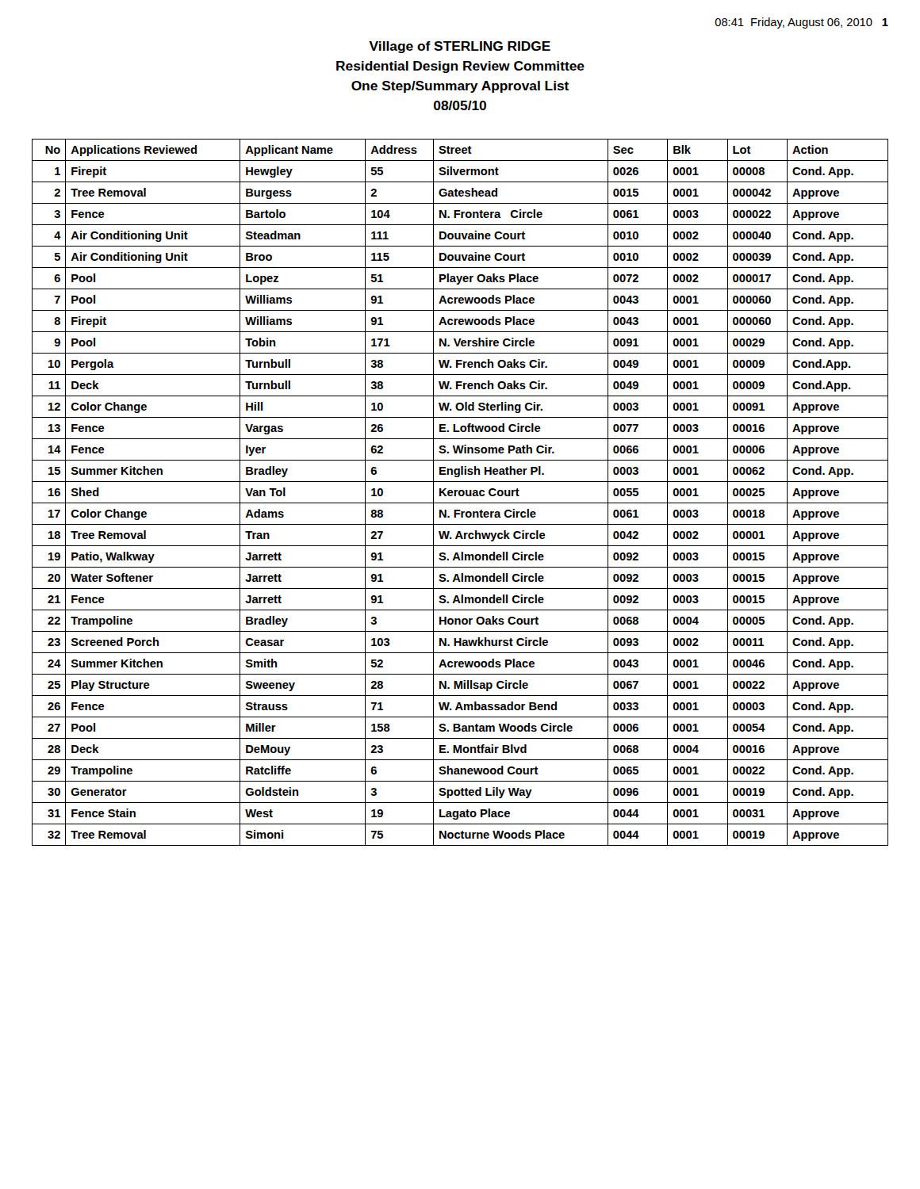08:41 Friday, August 06, 20101
Village of STERLING RIDGE
Residential Design Review Committee
One Step/Summary Approval List
08/05/10
| No | Applications Reviewed | Applicant Name | Address | Street | Sec | Blk | Lot | Action |
| --- | --- | --- | --- | --- | --- | --- | --- | --- |
| 1 | Firepit | Hewgley | 55 | Silvermont | 0026 | 0001 | 00008 | Cond. App. |
| 2 | Tree Removal | Burgess | 2 | Gateshead | 0015 | 0001 | 000042 | Approve |
| 3 | Fence | Bartolo | 104 | N. Frontera Circle | 0061 | 0003 | 000022 | Approve |
| 4 | Air Conditioning Unit | Steadman | 111 | Douvaine Court | 0010 | 0002 | 000040 | Cond. App. |
| 5 | Air Conditioning Unit | Broo | 115 | Douvaine Court | 0010 | 0002 | 000039 | Cond. App. |
| 6 | Pool | Lopez | 51 | Player Oaks Place | 0072 | 0002 | 000017 | Cond. App. |
| 7 | Pool | Williams | 91 | Acrewoods Place | 0043 | 0001 | 000060 | Cond. App. |
| 8 | Firepit | Williams | 91 | Acrewoods Place | 0043 | 0001 | 000060 | Cond. App. |
| 9 | Pool | Tobin | 171 | N. Vershire Circle | 0091 | 0001 | 00029 | Cond. App. |
| 10 | Pergola | Turnbull | 38 | W. French Oaks Cir. | 0049 | 0001 | 00009 | Cond.App. |
| 11 | Deck | Turnbull | 38 | W. French Oaks Cir. | 0049 | 0001 | 00009 | Cond.App. |
| 12 | Color Change | Hill | 10 | W. Old Sterling Cir. | 0003 | 0001 | 00091 | Approve |
| 13 | Fence | Vargas | 26 | E. Loftwood Circle | 0077 | 0003 | 00016 | Approve |
| 14 | Fence | Iyer | 62 | S. Winsome Path Cir. | 0066 | 0001 | 00006 | Approve |
| 15 | Summer Kitchen | Bradley | 6 | English Heather Pl. | 0003 | 0001 | 00062 | Cond. App. |
| 16 | Shed | Van Tol | 10 | Kerouac Court | 0055 | 0001 | 00025 | Approve |
| 17 | Color Change | Adams | 88 | N. Frontera Circle | 0061 | 0003 | 00018 | Approve |
| 18 | Tree Removal | Tran | 27 | W. Archwyck Circle | 0042 | 0002 | 00001 | Approve |
| 19 | Patio, Walkway | Jarrett | 91 | S. Almondell Circle | 0092 | 0003 | 00015 | Approve |
| 20 | Water Softener | Jarrett | 91 | S. Almondell Circle | 0092 | 0003 | 00015 | Approve |
| 21 | Fence | Jarrett | 91 | S. Almondell Circle | 0092 | 0003 | 00015 | Approve |
| 22 | Trampoline | Bradley | 3 | Honor Oaks Court | 0068 | 0004 | 00005 | Cond. App. |
| 23 | Screened Porch | Ceasar | 103 | N. Hawkhurst Circle | 0093 | 0002 | 00011 | Cond. App. |
| 24 | Summer Kitchen | Smith | 52 | Acrewoods Place | 0043 | 0001 | 00046 | Cond. App. |
| 25 | Play Structure | Sweeney | 28 | N. Millsap Circle | 0067 | 0001 | 00022 | Approve |
| 26 | Fence | Strauss | 71 | W. Ambassador Bend | 0033 | 0001 | 00003 | Cond. App. |
| 27 | Pool | Miller | 158 | S. Bantam Woods Circle | 0006 | 0001 | 00054 | Cond. App. |
| 28 | Deck | DeMouy | 23 | E. Montfair Blvd | 0068 | 0004 | 00016 | Approve |
| 29 | Trampoline | Ratcliffe | 6 | Shanewood Court | 0065 | 0001 | 00022 | Cond. App. |
| 30 | Generator | Goldstein | 3 | Spotted Lily Way | 0096 | 0001 | 00019 | Cond. App. |
| 31 | Fence Stain | West | 19 | Lagato Place | 0044 | 0001 | 00031 | Approve |
| 32 | Tree Removal | Simoni | 75 | Nocturne Woods Place | 0044 | 0001 | 00019 | Approve |